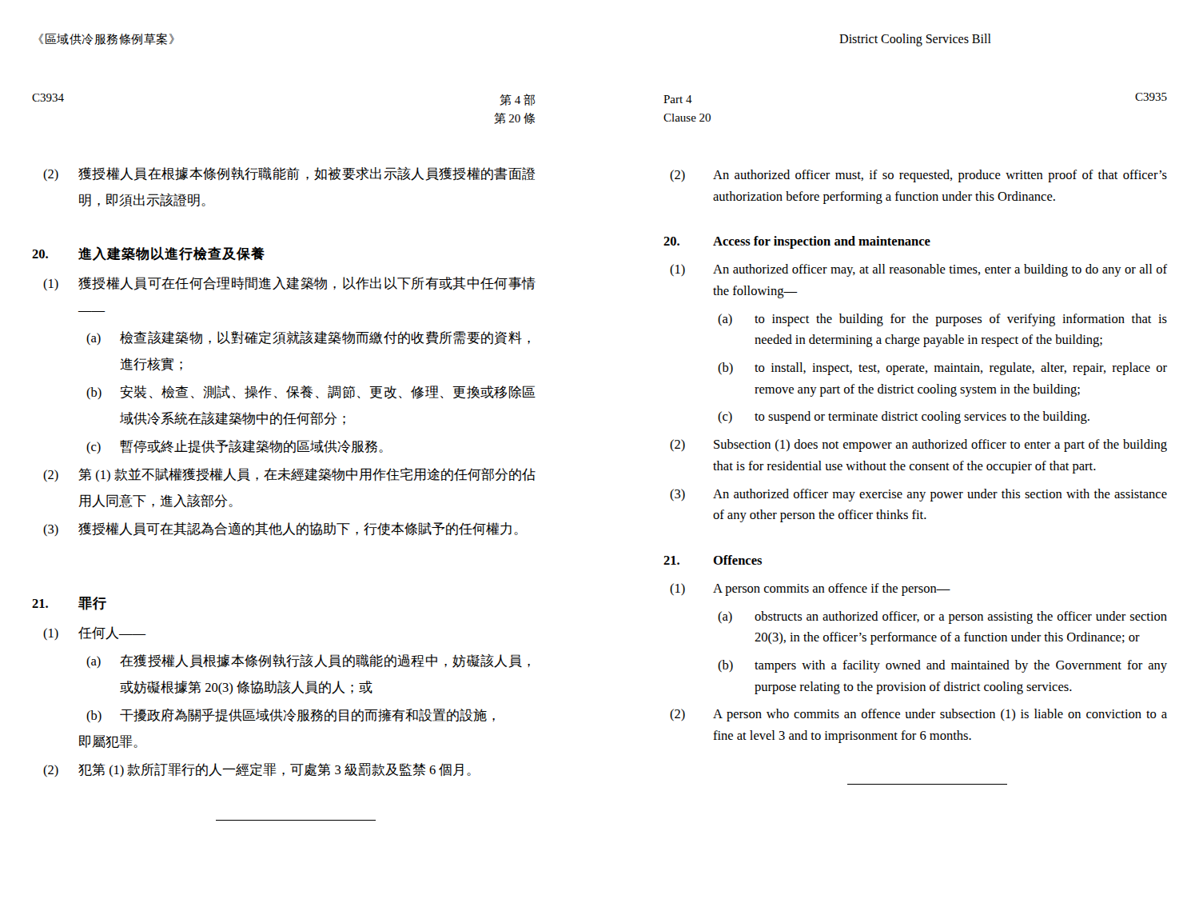《區域供冷服務條例草案》
C3934
第 4 部
第 20 條
(2)
獲授權人員在根據本條例執行職能前，如被要求出示該人員獲授權的書面證明，即須出示該證明。
20.
進入建築物以進行檢查及保養
(1)
獲授權人員可在任何合理時間進入建築物，以作出以下所有或其中任何事情——
(a)
檢查該建築物，以對確定須就該建築物而繳付的收費所需要的資料，進行核實；
(b)
安裝、檢查、測試、操作、保養、調節、更改、修理、更換或移除區域供冷系統在該建築物中的任何部分；
(c)
暫停或終止提供予該建築物的區域供冷服務。
(2)
第 (1) 款並不賦權獲授權人員，在未經建築物中用作住宅用途的任何部分的佔用人同意下，進入該部分。
(3)
獲授權人員可在其認為合適的其他人的協助下，行使本條賦予的任何權力。
21.
罪行
(1)
任何人——
(a)
在獲授權人員根據本條例執行該人員的職能的過程中，妨礙該人員，或妨礙根據第 20(3) 條協助該人員的人；或
(b)
干擾政府為關乎提供區域供冷服務的目的而擁有和設置的設施，
即屬犯罪。
(2)
犯第 (1) 款所訂罪行的人一經定罪，可處第 3 級罰款及監禁 6 個月。
District Cooling Services Bill
Part 4
Clause 20
C3935
(2)
An authorized officer must, if so requested, produce written proof of that officer’s authorization before performing a function under this Ordinance.
20.
Access for inspection and maintenance
(1)
An authorized officer may, at all reasonable times, enter a building to do any or all of the following—
(a)
to inspect the building for the purposes of verifying information that is needed in determining a charge payable in respect of the building;
(b)
to install, inspect, test, operate, maintain, regulate, alter, repair, replace or remove any part of the district cooling system in the building;
(c)
to suspend or terminate district cooling services to the building.
(2)
Subsection (1) does not empower an authorized officer to enter a part of the building that is for residential use without the consent of the occupier of that part.
(3)
An authorized officer may exercise any power under this section with the assistance of any other person the officer thinks fit.
21.
Offences
(1)
A person commits an offence if the person—
(a)
obstructs an authorized officer, or a person assisting the officer under section 20(3), in the officer’s performance of a function under this Ordinance; or
(b)
tampers with a facility owned and maintained by the Government for any purpose relating to the provision of district cooling services.
(2)
A person who commits an offence under subsection (1) is liable on conviction to a fine at level 3 and to imprisonment for 6 months.